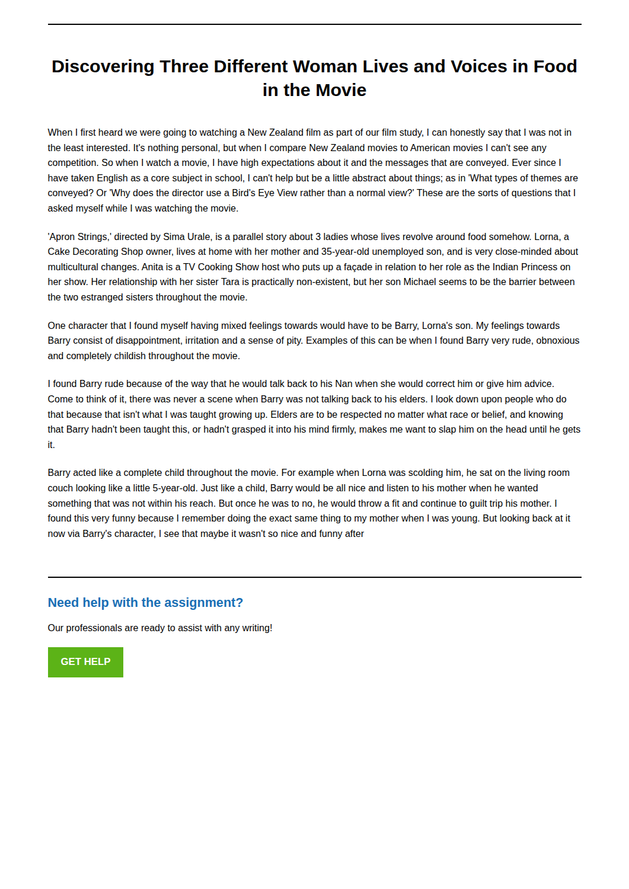Discovering Three Different Woman Lives and Voices in Food in the Movie
When I first heard we were going to watching a New Zealand film as part of our film study, I can honestly say that I was not in the least interested. It's nothing personal, but when I compare New Zealand movies to American movies I can't see any competition. So when I watch a movie, I have high expectations about it and the messages that are conveyed. Ever since I have taken English as a core subject in school, I can't help but be a little abstract about things; as in 'What types of themes are conveyed? Or 'Why does the director use a Bird's Eye View rather than a normal view?' These are the sorts of questions that I asked myself while I was watching the movie.
'Apron Strings,' directed by Sima Urale, is a parallel story about 3 ladies whose lives revolve around food somehow. Lorna, a Cake Decorating Shop owner, lives at home with her mother and 35-year-old unemployed son, and is very close-minded about multicultural changes. Anita is a TV Cooking Show host who puts up a façade in relation to her role as the Indian Princess on her show. Her relationship with her sister Tara is practically non-existent, but her son Michael seems to be the barrier between the two estranged sisters throughout the movie.
One character that I found myself having mixed feelings towards would have to be Barry, Lorna's son. My feelings towards Barry consist of disappointment, irritation and a sense of pity. Examples of this can be when I found Barry very rude, obnoxious and completely childish throughout the movie.
I found Barry rude because of the way that he would talk back to his Nan when she would correct him or give him advice. Come to think of it, there was never a scene when Barry was not talking back to his elders. I look down upon people who do that because that isn't what I was taught growing up. Elders are to be respected no matter what race or belief, and knowing that Barry hadn't been taught this, or hadn't grasped it into his mind firmly, makes me want to slap him on the head until he gets it.
Barry acted like a complete child throughout the movie. For example when Lorna was scolding him, he sat on the living room couch looking like a little 5-year-old. Just like a child, Barry would be all nice and listen to his mother when he wanted something that was not within his reach. But once he was to no, he would throw a fit and continue to guilt trip his mother. I found this very funny because I remember doing the exact same thing to my mother when I was young. But looking back at it now via Barry's character, I see that maybe it wasn't so nice and funny after
Need help with the assignment?
Our professionals are ready to assist with any writing!
GET HELP